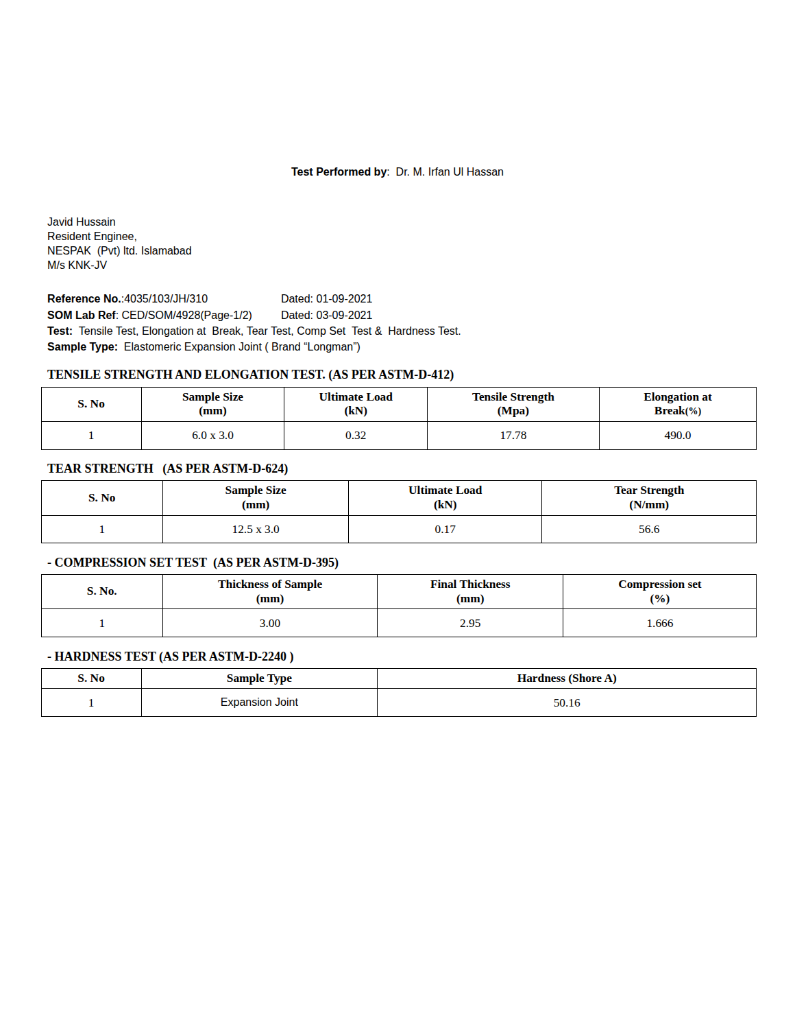Test Performed by: Dr. M. Irfan Ul Hassan
Javid Hussain
Resident Enginee,
NESPAK (Pvt) ltd. Islamabad
M/s KNK-JV
Reference No.:4035/103/JH/310
Dated: 01-09-2021
SOM Lab Ref: CED/SOM/4928(Page-1/2)
Dated: 03-09-2021
Test: Tensile Test, Elongation at Break, Tear Test, Comp Set Test & Hardness Test.
Sample Type: Elastomeric Expansion Joint ( Brand “Longman”)
TENSILE STRENGTH AND ELONGATION TEST. (AS PER ASTM-D-412)
| S. No | Sample Size (mm) | Ultimate Load (kN) | Tensile Strength (Mpa) | Elongation at Break (%) |
| --- | --- | --- | --- | --- |
| 1 | 6.0 x 3.0 | 0.32 | 17.78 | 490.0 |
TEAR STRENGTH (AS PER ASTM-D-624)
| S. No | Sample Size (mm) | Ultimate Load (kN) | Tear Strength (N/mm) |
| --- | --- | --- | --- |
| 1 | 12.5 x 3.0 | 0.17 | 56.6 |
- COMPRESSION SET TEST (AS PER ASTM-D-395)
| S. No. | Thickness of Sample (mm) | Final Thickness (mm) | Compression set (%) |
| --- | --- | --- | --- |
| 1 | 3.00 | 2.95 | 1.666 |
- HARDNESS TEST (AS PER ASTM-D-2240 )
| S. No | Sample Type | Hardness (Shore A) |
| --- | --- | --- |
| 1 | Expansion Joint | 50.16 |